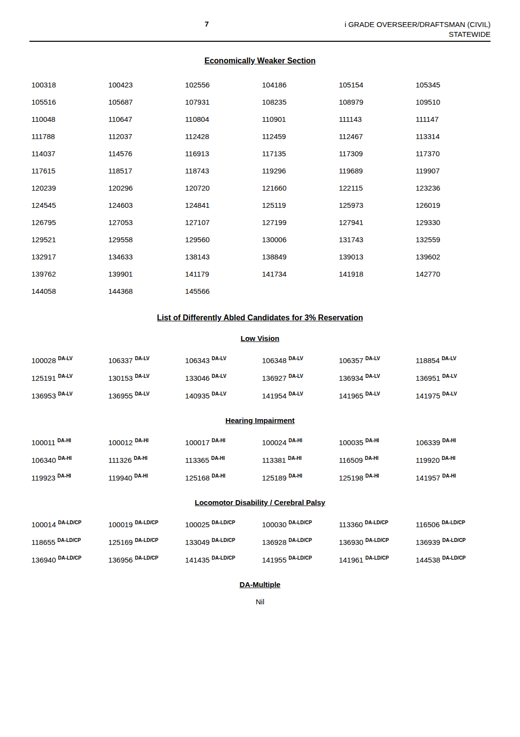7
i GRADE OVERSEER/DRAFTSMAN (CIVIL)
STATEWIDE
Economically Weaker Section
| 100318 | 100423 | 102556 | 104186 | 105154 | 105345 |
| 105516 | 105687 | 107931 | 108235 | 108979 | 109510 |
| 110048 | 110647 | 110804 | 110901 | 111143 | 111147 |
| 111788 | 112037 | 112428 | 112459 | 112467 | 113314 |
| 114037 | 114576 | 116913 | 117135 | 117309 | 117370 |
| 117615 | 118517 | 118743 | 119296 | 119689 | 119907 |
| 120239 | 120296 | 120720 | 121660 | 122115 | 123236 |
| 124545 | 124603 | 124841 | 125119 | 125973 | 126019 |
| 126795 | 127053 | 127107 | 127199 | 127941 | 129330 |
| 129521 | 129558 | 129560 | 130006 | 131743 | 132559 |
| 132917 | 134633 | 138143 | 138849 | 139013 | 139602 |
| 139762 | 139901 | 141179 | 141734 | 141918 | 142770 |
| 144058 | 144368 | 145566 | | | |
List of Differently Abled Candidates for 3% Reservation
Low Vision
| 100028 DA-LV | 106337 DA-LV | 106343 DA-LV | 106348 DA-LV | 106357 DA-LV | 118854 DA-LV |
| 125191 DA-LV | 130153 DA-LV | 133046 DA-LV | 136927 DA-LV | 136934 DA-LV | 136951 DA-LV |
| 136953 DA-LV | 136955 DA-LV | 140935 DA-LV | 141954 DA-LV | 141965 DA-LV | 141975 DA-LV |
Hearing Impairment
| 100011 DA-HI | 100012 DA-HI | 100017 DA-HI | 100024 DA-HI | 100035 DA-HI | 106339 DA-HI |
| 106340 DA-HI | 111326 DA-HI | 113365 DA-HI | 113381 DA-HI | 116509 DA-HI | 119920 DA-HI |
| 119923 DA-HI | 119940 DA-HI | 125168 DA-HI | 125189 DA-HI | 125198 DA-HI | 141957 DA-HI |
Locomotor Disability / Cerebral Palsy
| 100014 DA-LD/CP | 100019 DA-LD/CP | 100025 DA-LD/CP | 100030 DA-LD/CP | 113360 DA-LD/CP | 116506 DA-LD/CP |
| 118655 DA-LD/CP | 125169 DA-LD/CP | 133049 DA-LD/CP | 136928 DA-LD/CP | 136930 DA-LD/CP | 136939 DA-LD/CP |
| 136940 DA-LD/CP | 136956 DA-LD/CP | 141435 DA-LD/CP | 141955 DA-LD/CP | 141961 DA-LD/CP | 144538 DA-LD/CP |
DA-Multiple
Nil